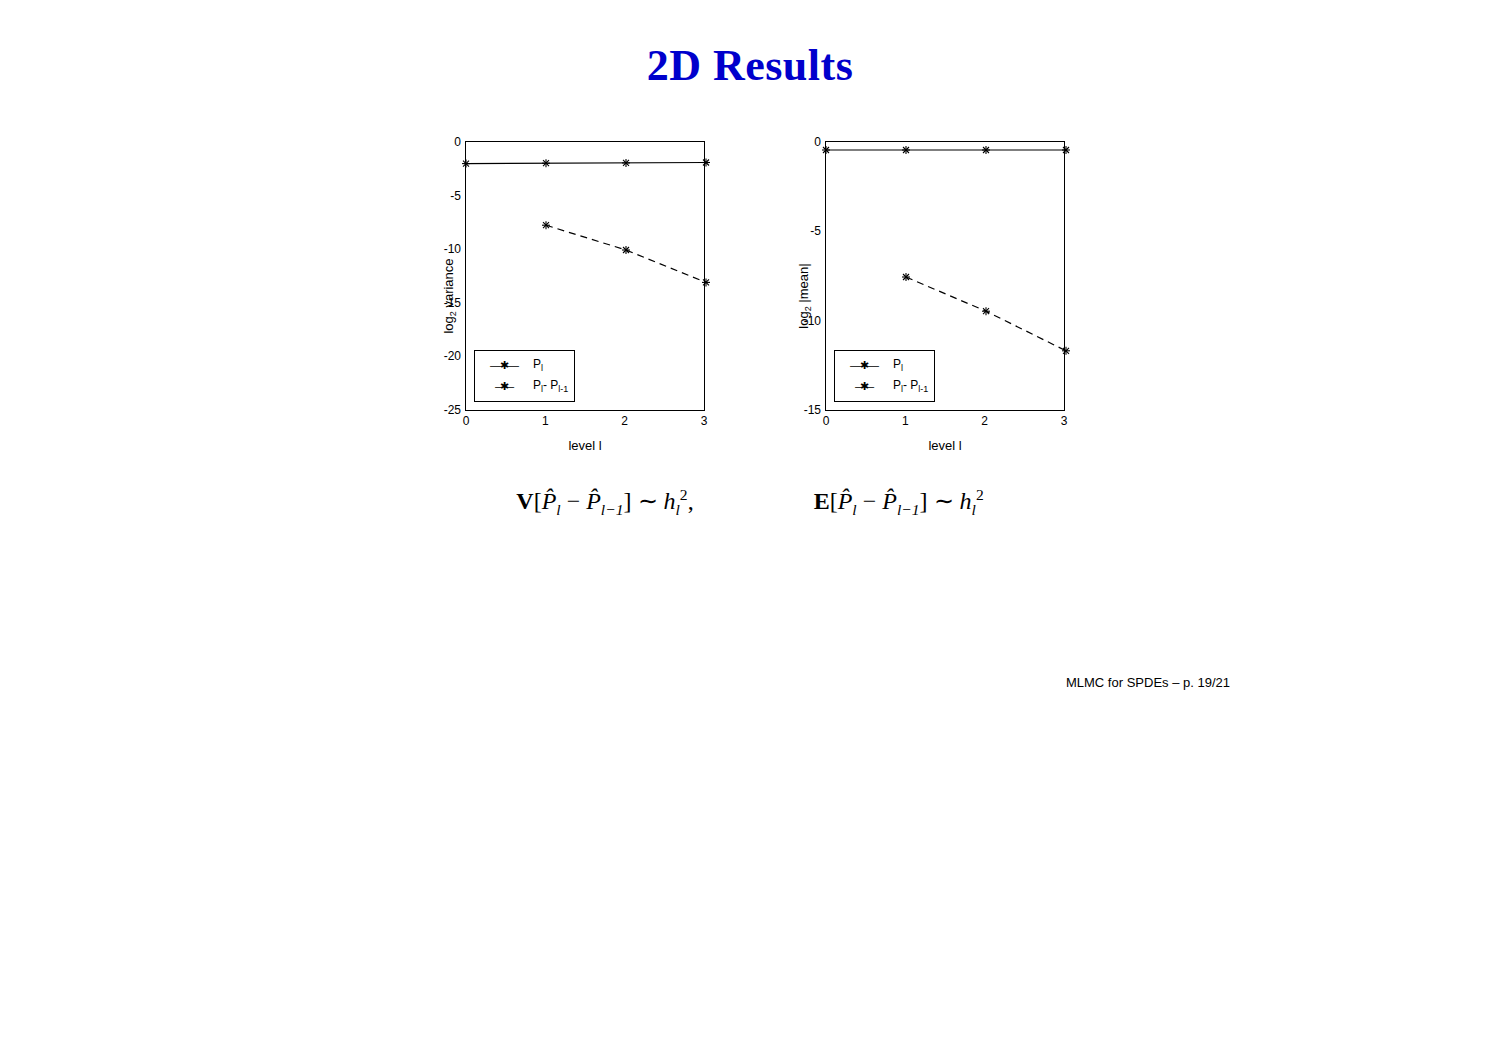2D Results
log2 variance
0
-5
-10
-15
-20
-25
0
1
2
3
—✱—Pl
–✱–Pl- Pl-1
level l
log2 |mean|
0
-5
-10
-15
0
1
2
3
—✱—Pl
–✱–Pl- Pl-1
level l
V[P̂l − P̂l−1] ∼ hl2,
E[P̂l − P̂l−1] ∼ hl2
MLMC for SPDEs – p. 19/21